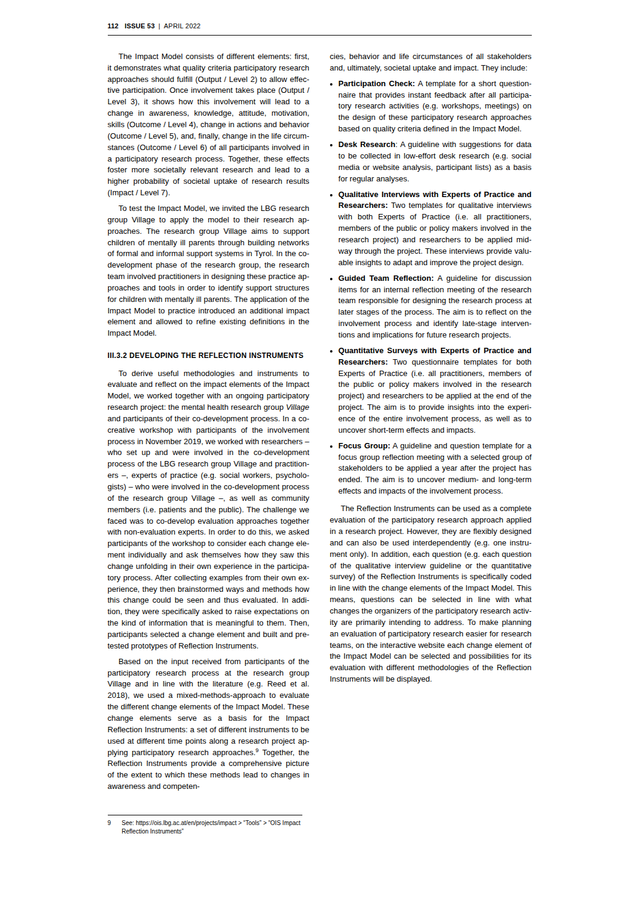112 ISSUE 53|APRIL 2022
The Impact Model consists of different elements: first, it demonstrates what quality criteria participatory research approaches should fulfill (Output / Level 2) to allow effective participation. Once involvement takes place (Output / Level 3), it shows how this involvement will lead to a change in awareness, knowledge, attitude, motivation, skills (Outcome / Level 4), change in actions and behavior (Outcome / Level 5), and, finally, change in the life circumstances (Outcome / Level 6) of all participants involved in a participatory research process. Together, these effects foster more societally relevant research and lead to a higher probability of societal uptake of research results (Impact / Level 7).
To test the Impact Model, we invited the LBG research group Village to apply the model to their research approaches. The research group Village aims to support children of mentally ill parents through building networks of formal and informal support systems in Tyrol. In the co-development phase of the research group, the research team involved practitioners in designing these practice approaches and tools in order to identify support structures for children with mentally ill parents. The application of the Impact Model to practice introduced an additional impact element and allowed to refine existing definitions in the Impact Model.
III.3.2 DEVELOPING THE REFLECTION INSTRUMENTS
To derive useful methodologies and instruments to evaluate and reflect on the impact elements of the Impact Model, we worked together with an ongoing participatory research project: the mental health research group Village and participants of their co-development process. In a co-creative workshop with participants of the involvement process in November 2019, we worked with researchers – who set up and were involved in the co-development process of the LBG research group Village and practitioners –, experts of practice (e.g. social workers, psychologists) – who were involved in the co-development process of the research group Village –, as well as community members (i.e. patients and the public). The challenge we faced was to co-develop evaluation approaches together with non-evaluation experts. In order to do this, we asked participants of the workshop to consider each change element individually and ask themselves how they saw this change unfolding in their own experience in the participatory process. After collecting examples from their own experience, they then brainstormed ways and methods how this change could be seen and thus evaluated. In addition, they were specifically asked to raise expectations on the kind of information that is meaningful to them. Then, participants selected a change element and built and pre-tested prototypes of Reflection Instruments.
Based on the input received from participants of the participatory research process at the research group Village and in line with the literature (e.g. Reed et al. 2018), we used a mixed-methods-approach to evaluate the different change elements of the Impact Model. These change elements serve as a basis for the Impact Reflection Instruments: a set of different instruments to be used at different time points along a research project applying participatory research approaches.9 Together, the Reflection Instruments provide a comprehensive picture of the extent to which these methods lead to changes in awareness and competen-
cies, behavior and life circumstances of all stakeholders and, ultimately, societal uptake and impact. They include:
Participation Check: A template for a short questionnaire that provides instant feedback after all participatory research activities (e.g. workshops, meetings) on the design of these participatory research approaches based on quality criteria defined in the Impact Model.
Desk Research: A guideline with suggestions for data to be collected in low-effort desk research (e.g. social media or website analysis, participant lists) as a basis for regular analyses.
Qualitative Interviews with Experts of Practice and Researchers: Two templates for qualitative interviews with both Experts of Practice (i.e. all practitioners, members of the public or policy makers involved in the research project) and researchers to be applied mid-way through the project. These interviews provide valuable insights to adapt and improve the project design.
Guided Team Reflection: A guideline for discussion items for an internal reflection meeting of the research team responsible for designing the research process at later stages of the process. The aim is to reflect on the involvement process and identify late-stage interventions and implications for future research projects.
Quantitative Surveys with Experts of Practice and Researchers: Two questionnaire templates for both Experts of Practice (i.e. all practitioners, members of the public or policy makers involved in the research project) and researchers to be applied at the end of the project. The aim is to provide insights into the experience of the entire involvement process, as well as to uncover short-term effects and impacts.
Focus Group: A guideline and question template for a focus group reflection meeting with a selected group of stakeholders to be applied a year after the project has ended. The aim is to uncover medium- and long-term effects and impacts of the involvement process.
The Reflection Instruments can be used as a complete evaluation of the participatory research approach applied in a research project. However, they are flexibly designed and can also be used interdependently (e.g. one instrument only). In addition, each question (e.g. each question of the qualitative interview guideline or the quantitative survey) of the Reflection Instruments is specifically coded in line with the change elements of the Impact Model. This means, questions can be selected in line with what changes the organizers of the participatory research activity are primarily intending to address. To make planning an evaluation of participatory research easier for research teams, on the interactive website each change element of the Impact Model can be selected and possibilities for its evaluation with different methodologies of the Reflection Instruments will be displayed.
9
See: https://ois.lbg.ac.at/en/projects/impact > “Tools” > “OIS Impact Reflection Instruments”